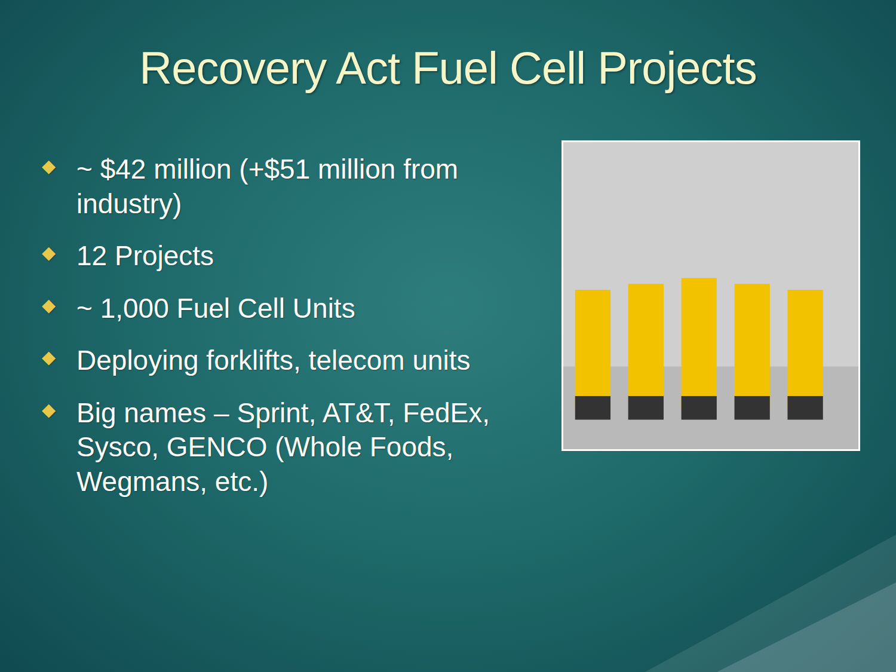Recovery Act Fuel Cell Projects
~ $42 million (+$51 million from industry)
12 Projects
~ 1,000 Fuel Cell Units
Deploying forklifts, telecom units
Big names – Sprint, AT&T, FedEx, Sysco, GENCO (Whole Foods, Wegmans, etc.)